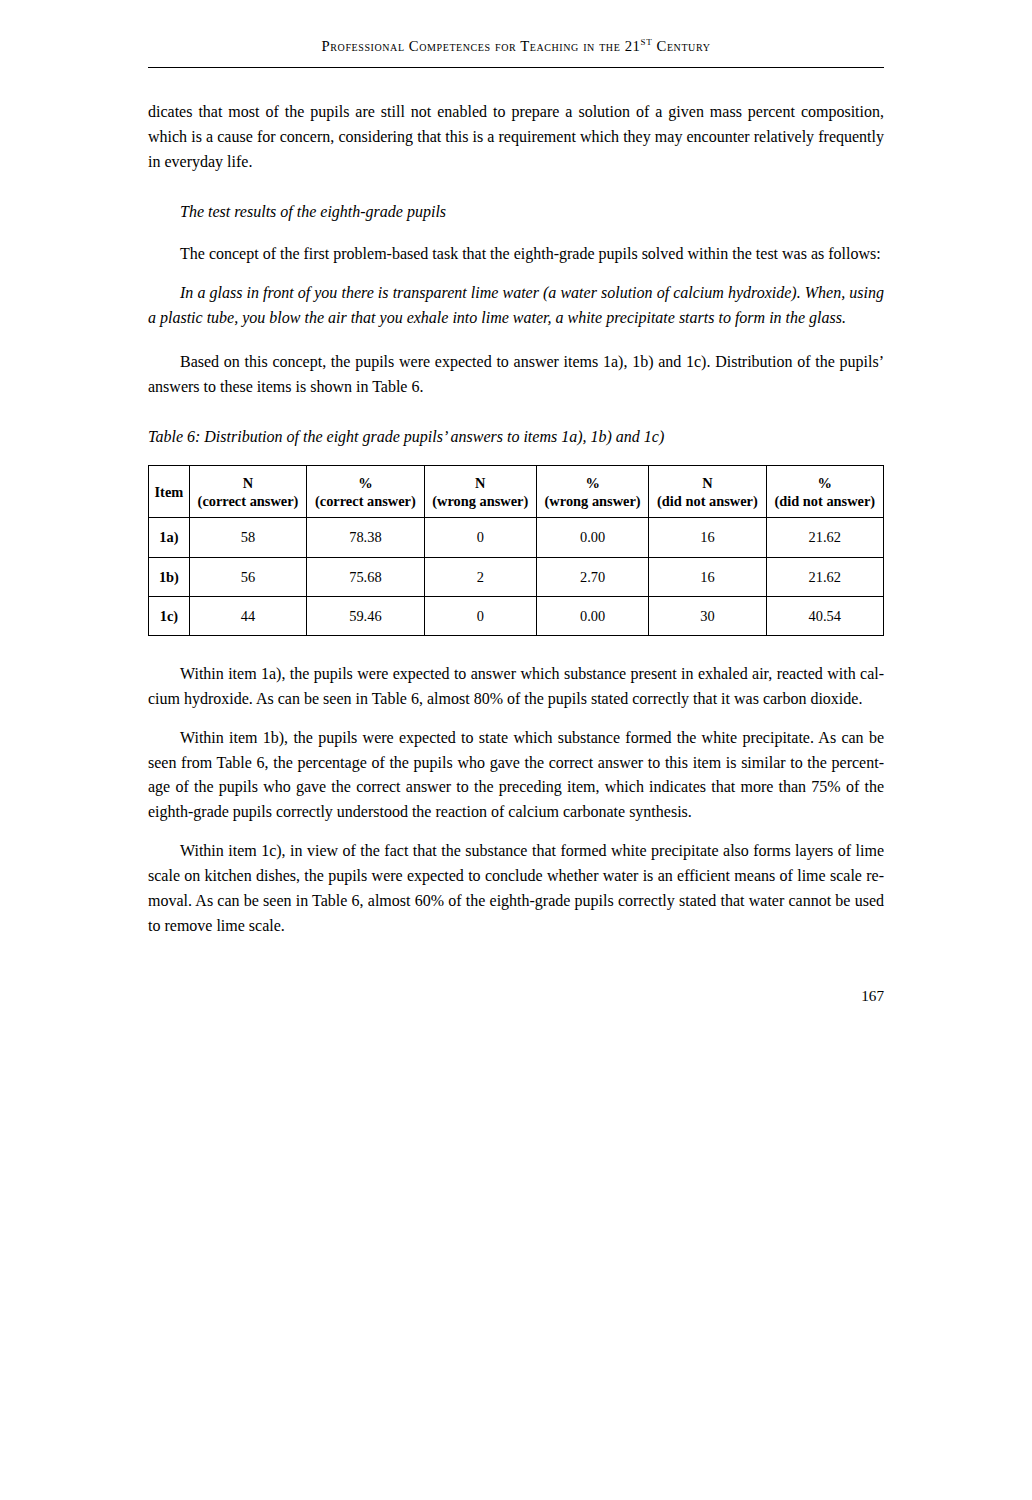Professional Competences for Teaching in the 21st Century
dicates that most of the pupils are still not enabled to prepare a solution of a given mass percent composition, which is a cause for concern, considering that this is a requirement which they may encounter relatively frequently in everyday life.
The test results of the eighth-grade pupils
The concept of the first problem-based task that the eighth-grade pupils solved within the test was as follows:
In a glass in front of you there is transparent lime water (a water solution of calcium hydroxide). When, using a plastic tube, you blow the air that you exhale into lime water, a white precipitate starts to form in the glass.
Based on this concept, the pupils were expected to answer items 1a), 1b) and 1c). Distribution of the pupils’ answers to these items is shown in Table 6.
Table 6: Distribution of the eight grade pupils’ answers to items 1a), 1b) and 1c)
| Item | N (correct answer) | % (correct answer) | N (wrong answer) | % (wrong answer) | N (did not answer) | % (did not answer) |
| --- | --- | --- | --- | --- | --- | --- |
| 1a) | 58 | 78.38 | 0 | 0.00 | 16 | 21.62 |
| 1b) | 56 | 75.68 | 2 | 2.70 | 16 | 21.62 |
| 1c) | 44 | 59.46 | 0 | 0.00 | 30 | 40.54 |
Within item 1a), the pupils were expected to answer which substance present in exhaled air, reacted with calcium hydroxide. As can be seen in Table 6, almost 80% of the pupils stated correctly that it was carbon dioxide.
Within item 1b), the pupils were expected to state which substance formed the white precipitate. As can be seen from Table 6, the percentage of the pupils who gave the correct answer to this item is similar to the percentage of the pupils who gave the correct answer to the preceding item, which indicates that more than 75% of the eighth-grade pupils correctly understood the reaction of calcium carbonate synthesis.
Within item 1c), in view of the fact that the substance that formed white precipitate also forms layers of lime scale on kitchen dishes, the pupils were expected to conclude whether water is an efficient means of lime scale removal. As can be seen in Table 6, almost 60% of the eighth-grade pupils correctly stated that water cannot be used to remove lime scale.
167